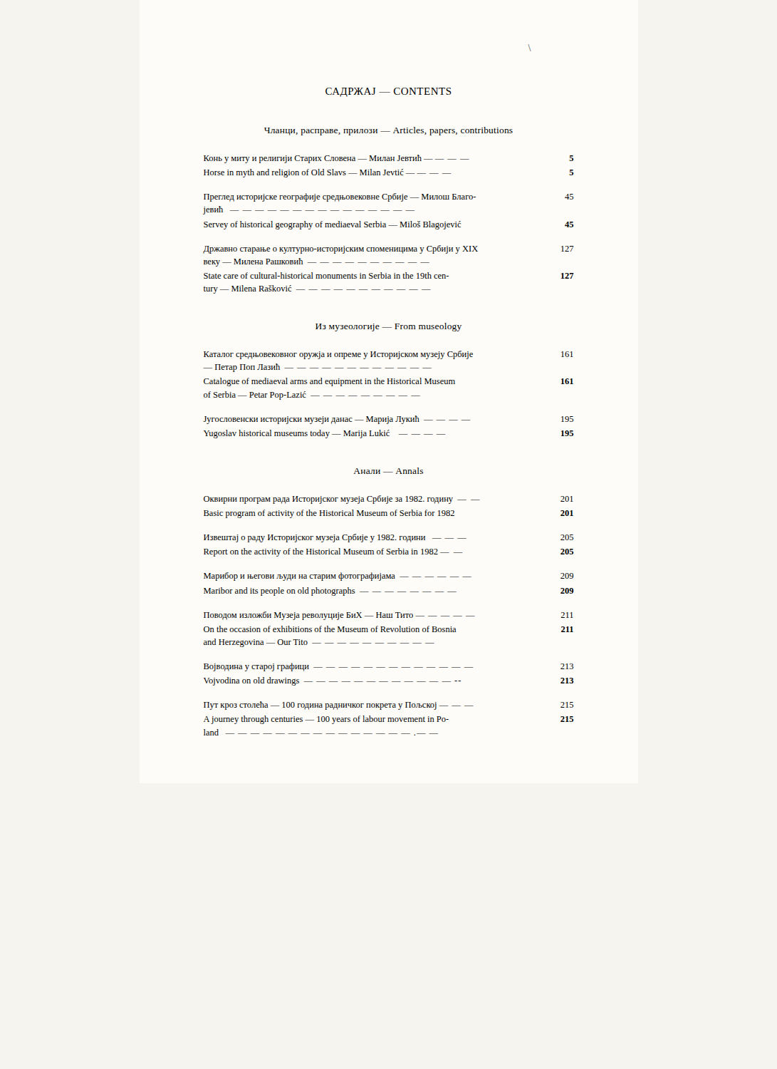\
САДРЖАЈ — CONTENTS
Чланци, расправе, прилози — Articles, papers, contributions
| Конь у миту и религији Старих Словена — Милан Јевтић — — — — | 5 |
| Horse in myth and religion of Old Slavs — Milan Jevtić — — — — | 5 |
| Преглед историјске географије средњовековне Србије — Милош Благо- јевић — — — — — — — — — — — — — — — | 45 |
| Servey of historical geography of mediaeval Serbia — Miloš Blagojević | 45 |
| Државно старање о културно-историјским споменицима у Србији у XIX веку — Милена Рашковић — — — — — — — — — — | 127 |
| State care of cultural-historical monuments in Serbia in the 19th cen- tury — Milena Rašković — — — — — — — — — — — | 127 |
Из музеологије — From museology
| Каталог средњовековног оружја и опреме у Историјском музеју Србије — Петар Поп Лазић — — — — — — — — — — — — | 161 |
| Catalogue of mediaeval arms and equipment in the Historical Museum of Serbia — Petar Pop-Lazić — — — — — — — — — | 161 |
| Југословенски историјски музеји данас — Марија Лукић — — — — | 195 |
| Yugoslav historical museums today — Marija Lukić — — — — | 195 |
Анали — Annals
| Оквирни програм рада Историјског музеја Србије за 1982. годину — — | 201 |
| Basic program of activity of the Historical Museum of Serbia for 1982 | 201 |
| Извештај о раду Историјског музеја Србије у 1982. години — — — | 205 |
| Report on the activity of the Historical Museum of Serbia in 1982 — — | 205 |
| Марибор и његови људи на старим фотографијама — — — — — — | 209 |
| Maribor and its people on old photographs — — — — — — — — | 209 |
| Поводом изложби Музеја револуције БиХ — Наш Тито — — — — — | 211 |
| On the occasion of exhibitions of the Museum of Revolution of Bosnia and Herzegovina — Our Tito — — — — — — — — — — | 211 |
| Војводина у старој графици — — — — — — — — — — — — — | 213 |
| Vojvodina on old drawings — — — — — — — — — — — — -- | 213 |
| Пут кроз столећа — 100 година радничког покрета у Пољској — — — | 215 |
| A journey through centuries — 100 years of labour movement in Po- land — — — — — — — — — — — — — — — .— — | 215 |